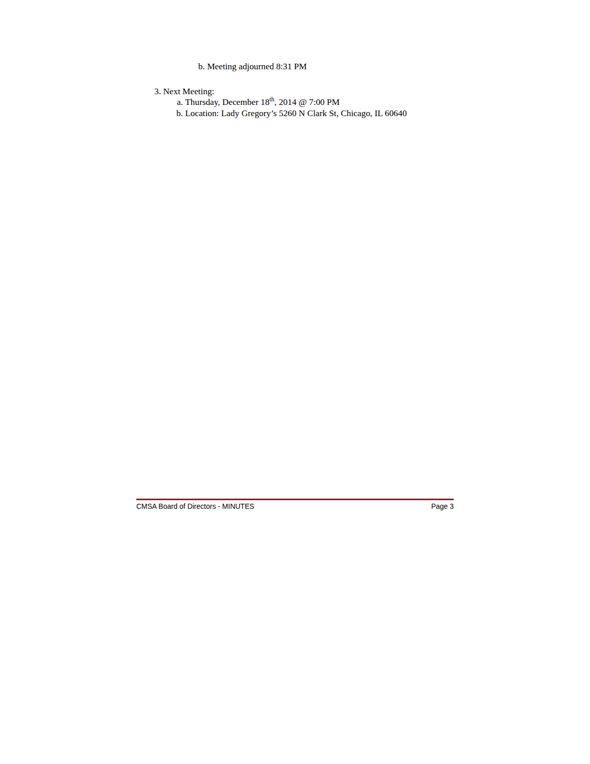Meeting adjourned 8:31 PM
Next Meeting:
Thursday, December 18th, 2014 @ 7:00 PM
Location: Lady Gregory’s 5260 N Clark St, Chicago, IL 60640
CMSA Board of Directors - MINUTES Page 3